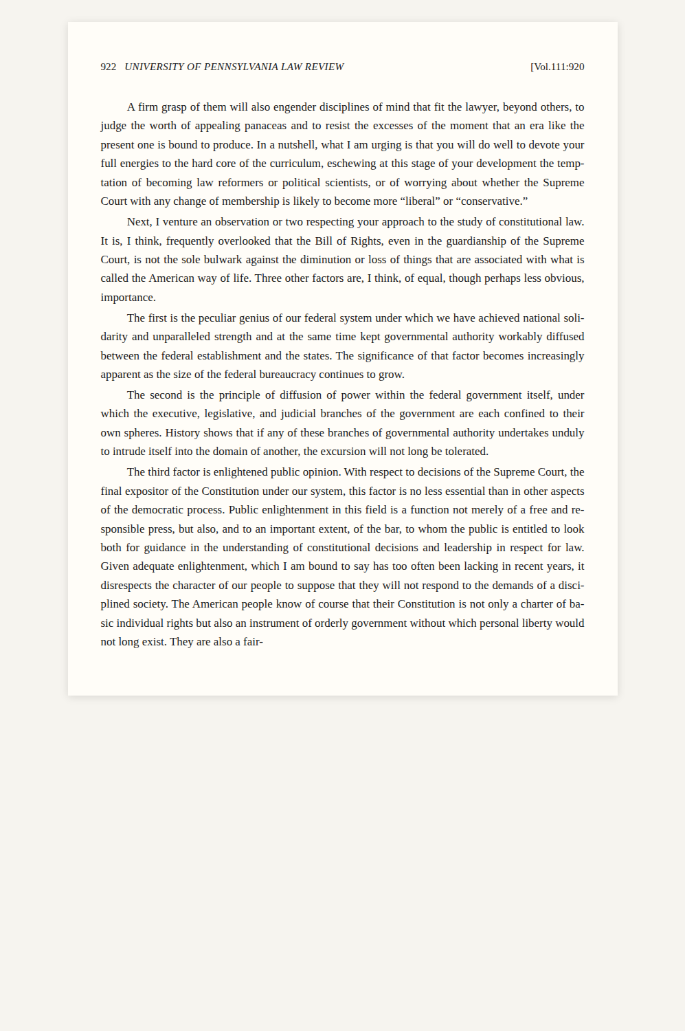922 UNIVERSITY OF PENNSYLVANIA LAW REVIEW [Vol.111:920
A firm grasp of them will also engender disciplines of mind that fit the lawyer, beyond others, to judge the worth of appealing panaceas and to resist the excesses of the moment that an era like the present one is bound to produce. In a nutshell, what I am urging is that you will do well to devote your full energies to the hard core of the curriculum, eschewing at this stage of your development the temptation of becoming law reformers or political scientists, or of worrying about whether the Supreme Court with any change of membership is likely to become more “liberal” or “conservative.”
Next, I venture an observation or two respecting your approach to the study of constitutional law. It is, I think, frequently overlooked that the Bill of Rights, even in the guardianship of the Supreme Court, is not the sole bulwark against the diminution or loss of things that are associated with what is called the American way of life. Three other factors are, I think, of equal, though perhaps less obvious, importance.
The first is the peculiar genius of our federal system under which we have achieved national solidarity and unparalleled strength and at the same time kept governmental authority workably diffused between the federal establishment and the states. The significance of that factor becomes increasingly apparent as the size of the federal bureaucracy continues to grow.
The second is the principle of diffusion of power within the federal government itself, under which the executive, legislative, and judicial branches of the government are each confined to their own spheres. History shows that if any of these branches of governmental authority undertakes unduly to intrude itself into the domain of another, the excursion will not long be tolerated.
The third factor is enlightened public opinion. With respect to decisions of the Supreme Court, the final expositor of the Constitution under our system, this factor is no less essential than in other aspects of the democratic process. Public enlightenment in this field is a function not merely of a free and responsible press, but also, and to an important extent, of the bar, to whom the public is entitled to look both for guidance in the understanding of constitutional decisions and leadership in respect for law. Given adequate enlightenment, which I am bound to say has too often been lacking in recent years, it disrespects the character of our people to suppose that they will not respond to the demands of a disciplined society. The American people know of course that their Constitution is not only a charter of basic individual rights but also an instrument of orderly government without which personal liberty would not long exist. They are also a fair-